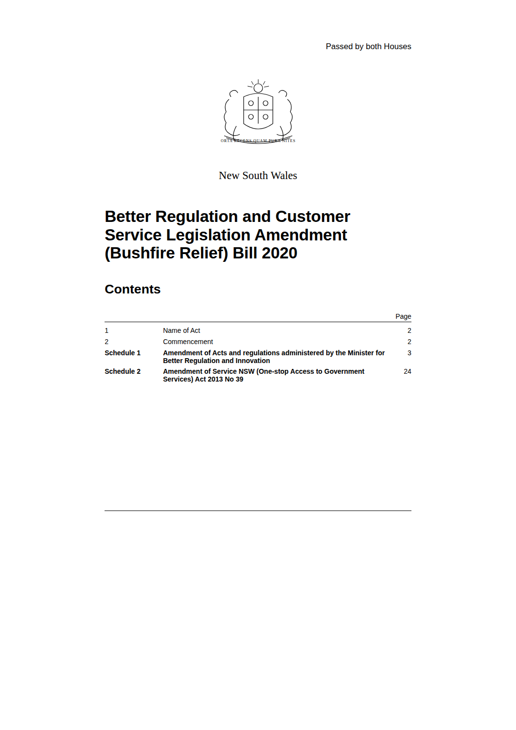Passed by both Houses
New South Wales
Better Regulation and Customer Service Legislation Amendment (Bushfire Relief) Bill 2020
Contents
| | | Page |
| 1 | Name of Act | 2 |
| 2 | Commencement | 2 |
| Schedule 1 | Amendment of Acts and regulations administered by the Minister for Better Regulation and Innovation | 3 |
| Schedule 2 | Amendment of Service NSW (One-stop Access to Government Services) Act 2013 No 39 | 24 |